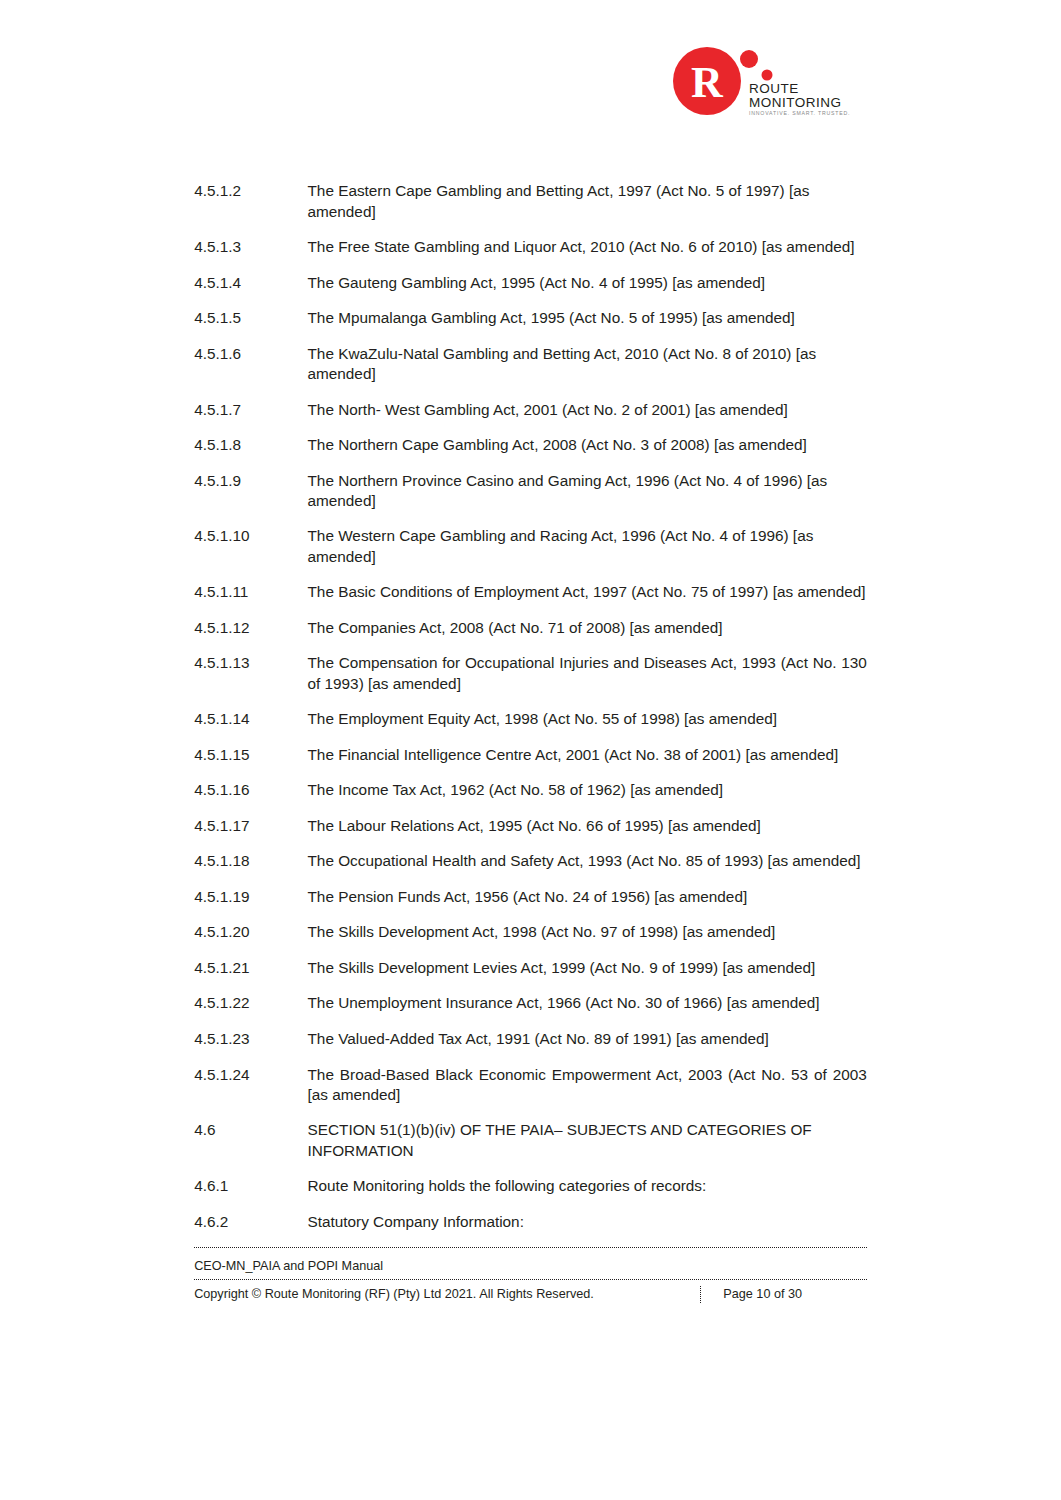R ROUTE MONITORING INNOVATIVE. SMART. TRUSTED.
| 4.5.1.2 | The Eastern Cape Gambling and Betting Act, 1997 (Act No. 5 of 1997) [as amended] |
| 4.5.1.3 | The Free State Gambling and Liquor Act, 2010 (Act No. 6 of 2010) [as amended] |
| 4.5.1.4 | The Gauteng Gambling Act, 1995 (Act No. 4 of 1995) [as amended] |
| 4.5.1.5 | The Mpumalanga Gambling Act, 1995 (Act No. 5 of 1995) [as amended] |
| 4.5.1.6 | The KwaZulu-Natal Gambling and Betting Act, 2010 (Act No. 8 of 2010) [as amended] |
| 4.5.1.7 | The North- West Gambling Act, 2001 (Act No. 2 of 2001) [as amended] |
| 4.5.1.8 | The Northern Cape Gambling Act, 2008 (Act No. 3 of 2008) [as amended] |
| 4.5.1.9 | The Northern Province Casino and Gaming Act, 1996 (Act No. 4 of 1996) [as amended] |
| 4.5.1.10 | The Western Cape Gambling and Racing Act, 1996 (Act No. 4 of 1996) [as amended] |
| 4.5.1.11 | The Basic Conditions of Employment Act, 1997 (Act No. 75 of 1997) [as amended] |
| 4.5.1.12 | The Companies Act, 2008 (Act No. 71 of 2008) [as amended] |
| 4.5.1.13 | The Compensation for Occupational Injuries and Diseases Act, 1993 (Act No. 130 of 1993) [as amended] |
| 4.5.1.14 | The Employment Equity Act, 1998 (Act No. 55 of 1998) [as amended] |
| 4.5.1.15 | The Financial Intelligence Centre Act, 2001 (Act No. 38 of 2001) [as amended] |
| 4.5.1.16 | The Income Tax Act, 1962 (Act No. 58 of 1962) [as amended] |
| 4.5.1.17 | The Labour Relations Act, 1995 (Act No. 66 of 1995) [as amended] |
| 4.5.1.18 | The Occupational Health and Safety Act, 1993 (Act No. 85 of 1993) [as amended] |
| 4.5.1.19 | The Pension Funds Act, 1956 (Act No. 24 of 1956) [as amended] |
| 4.5.1.20 | The Skills Development Act, 1998 (Act No. 97 of 1998) [as amended] |
| 4.5.1.21 | The Skills Development Levies Act, 1999 (Act No. 9 of 1999) [as amended] |
| 4.5.1.22 | The Unemployment Insurance Act, 1966 (Act No. 30 of 1966) [as amended] |
| 4.5.1.23 | The Valued-Added Tax Act, 1991 (Act No. 89 of 1991) [as amended] |
| 4.5.1.24 | The Broad-Based Black Economic Empowerment Act, 2003 (Act No. 53 of 2003 [as amended] |
| 4.6 | SECTION 51(1)(b)(iv) OF THE PAIA– SUBJECTS AND CATEGORIES OF INFORMATION |
| 4.6.1 | Route Monitoring holds the following categories of records: |
| 4.6.2 | Statutory Company Information: |
CEO-MN_PAIA and POPI Manual
Copyright © Route Monitoring (RF) (Pty) Ltd 2021. All Rights Reserved. Page 10 of 30